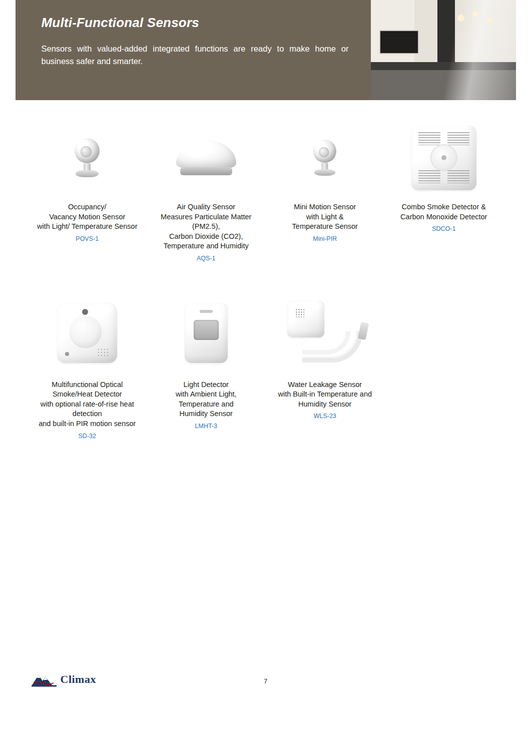Multi-Functional Sensors
Sensors with valued-added integrated functions are ready to make home or business safer and smarter.
Occupancy/
Vacancy Motion Sensor
with Light/ Temperature Sensor
POVS-1
Air Quality Sensor
Measures Particulate Matter (PM2.5),
Carbon Dioxide (CO2),
Temperature and Humidity
AQS-1
Mini Motion Sensor
with Light &
Temperature Sensor
Mini-PIR
Combo Smoke Detector &
Carbon Monoxide Detector
SDCO-1
Multifunctional Optical Smoke/Heat Detector
with optional rate-of-rise heat detection
and built-in PIR motion sensor
SD-32
Light Detector
with Ambient Light,
Temperature and
Humidity Sensor
LMHT-3
Water Leakage Sensor
with Built-in Temperature and
Humidity Sensor
WLS-23
Climax
7